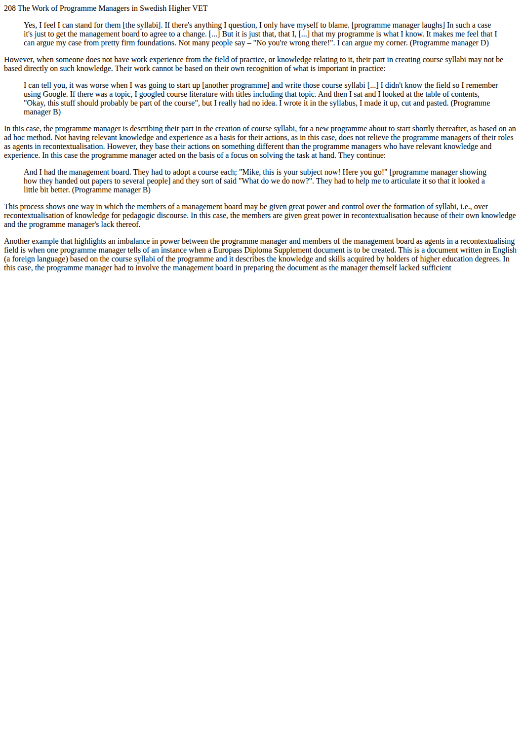208 The Work of Programme Managers in Swedish Higher VET
Yes, I feel I can stand for them [the syllabi]. If there's anything I question, I only have myself to blame. [programme manager laughs] In such a case it's just to get the management board to agree to a change. [...] But it is just that, that I, [...] that my programme is what I know. It makes me feel that I can argue my case from pretty firm foundations. Not many people say – "No you're wrong there!". I can argue my corner. (Programme manager D)
However, when someone does not have work experience from the field of practice, or knowledge relating to it, their part in creating course syllabi may not be based directly on such knowledge. Their work cannot be based on their own recognition of what is important in practice:
I can tell you, it was worse when I was going to start up [another programme] and write those course syllabi [...] I didn't know the field so I remember using Google. If there was a topic, I googled course literature with titles including that topic. And then I sat and I looked at the table of contents, "Okay, this stuff should probably be part of the course", but I really had no idea. I wrote it in the syllabus, I made it up, cut and pasted. (Programme manager B)
In this case, the programme manager is describing their part in the creation of course syllabi, for a new programme about to start shortly thereafter, as based on an ad hoc method. Not having relevant knowledge and experience as a basis for their actions, as in this case, does not relieve the programme managers of their roles as agents in recontextualisation. However, they base their actions on something different than the programme managers who have relevant knowledge and experience. In this case the programme manager acted on the basis of a focus on solving the task at hand. They continue:
And I had the management board. They had to adopt a course each; "Mike, this is your subject now! Here you go!" [programme manager showing how they handed out papers to several people] and they sort of said "What do we do now?". They had to help me to articulate it so that it looked a little bit better. (Programme manager B)
This process shows one way in which the members of a management board may be given great power and control over the formation of syllabi, i.e., over recontextualisation of knowledge for pedagogic discourse. In this case, the members are given great power in recontextualisation because of their own knowledge and the programme manager's lack thereof.
Another example that highlights an imbalance in power between the programme manager and members of the management board as agents in a recontextualising field is when one programme manager tells of an instance when a Europass Diploma Supplement document is to be created. This is a document written in English (a foreign language) based on the course syllabi of the programme and it describes the knowledge and skills acquired by holders of higher education degrees. In this case, the programme manager had to involve the management board in preparing the document as the manager themself lacked sufficient